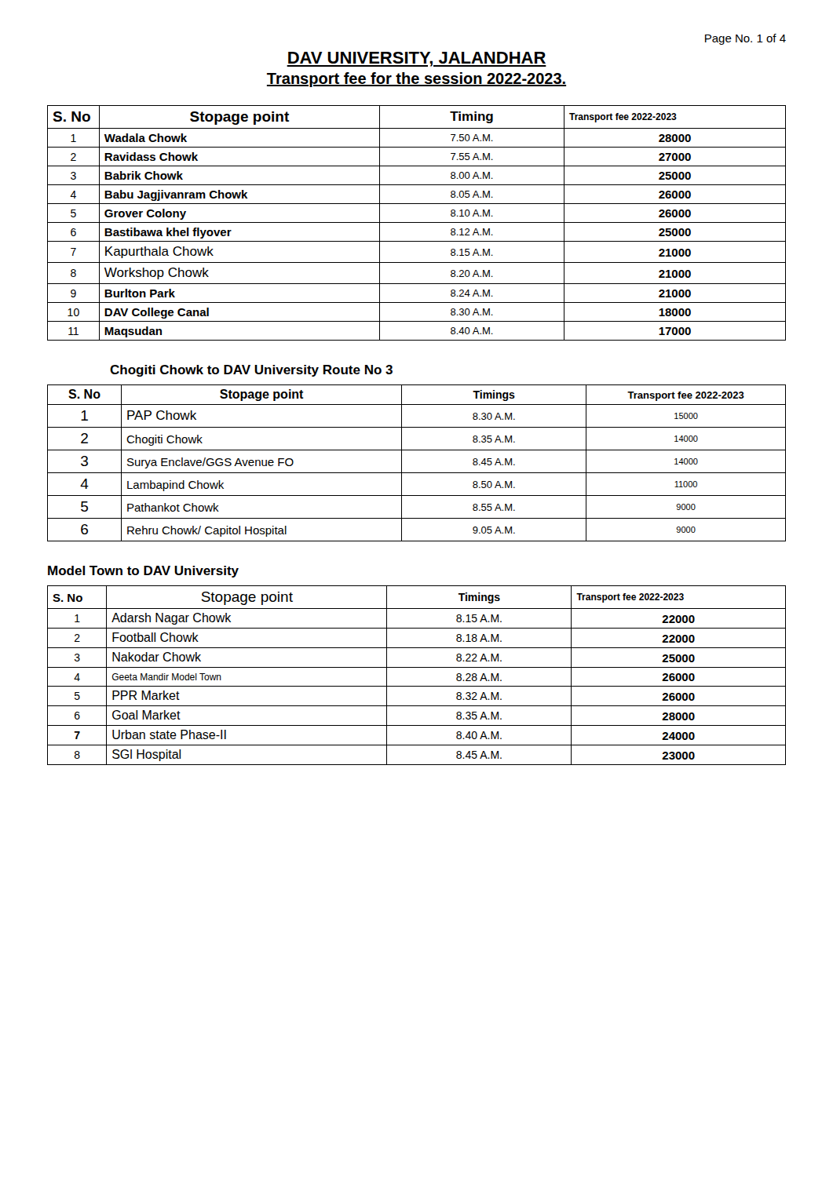Page No. 1 of 4
DAV UNIVERSITY, JALANDHAR
Transport fee for the session 2022-2023.
| S. No | Stopage point | Timing | Transport fee 2022-2023 |
| --- | --- | --- | --- |
| 1 | Wadala Chowk | 7.50 A.M. | 28000 |
| 2 | Ravidass Chowk | 7.55 A.M. | 27000 |
| 3 | Babrik Chowk | 8.00 A.M. | 25000 |
| 4 | Babu Jagjivanram Chowk | 8.05 A.M. | 26000 |
| 5 | Grover Colony | 8.10 A.M. | 26000 |
| 6 | Bastibawa khel flyover | 8.12 A.M. | 25000 |
| 7 | Kapurthala Chowk | 8.15 A.M. | 21000 |
| 8 | Workshop Chowk | 8.20 A.M. | 21000 |
| 9 | Burlton Park | 8.24 A.M. | 21000 |
| 10 | DAV College Canal | 8.30 A.M. | 18000 |
| 11 | Maqsudan | 8.40 A.M. | 17000 |
Chogiti Chowk to DAV University Route No 3
| S. No | Stopage point | Timings | Transport fee 2022-2023 |
| --- | --- | --- | --- |
| 1 | PAP Chowk | 8.30 A.M. | 15000 |
| 2 | Chogiti Chowk | 8.35 A.M. | 14000 |
| 3 | Surya Enclave/GGS Avenue FO | 8.45 A.M. | 14000 |
| 4 | Lambapind Chowk | 8.50 A.M. | 11000 |
| 5 | Pathankot Chowk | 8.55 A.M. | 9000 |
| 6 | Rehru Chowk/ Capitol Hospital | 9.05 A.M. | 9000 |
Model Town to DAV University
| S. No | Stopage point | Timings | Transport fee 2022-2023 |
| --- | --- | --- | --- |
| 1 | Adarsh Nagar Chowk | 8.15 A.M. | 22000 |
| 2 | Football Chowk | 8.18 A.M. | 22000 |
| 3 | Nakodar Chowk | 8.22 A.M. | 25000 |
| 4 | Geeta Mandir Model Town | 8.28 A.M. | 26000 |
| 5 | PPR Market | 8.32 A.M. | 26000 |
| 6 | Goal Market | 8.35 A.M. | 28000 |
| 7 | Urban state Phase-II | 8.40 A.M. | 24000 |
| 8 | SGl Hospital | 8.45 A.M. | 23000 |